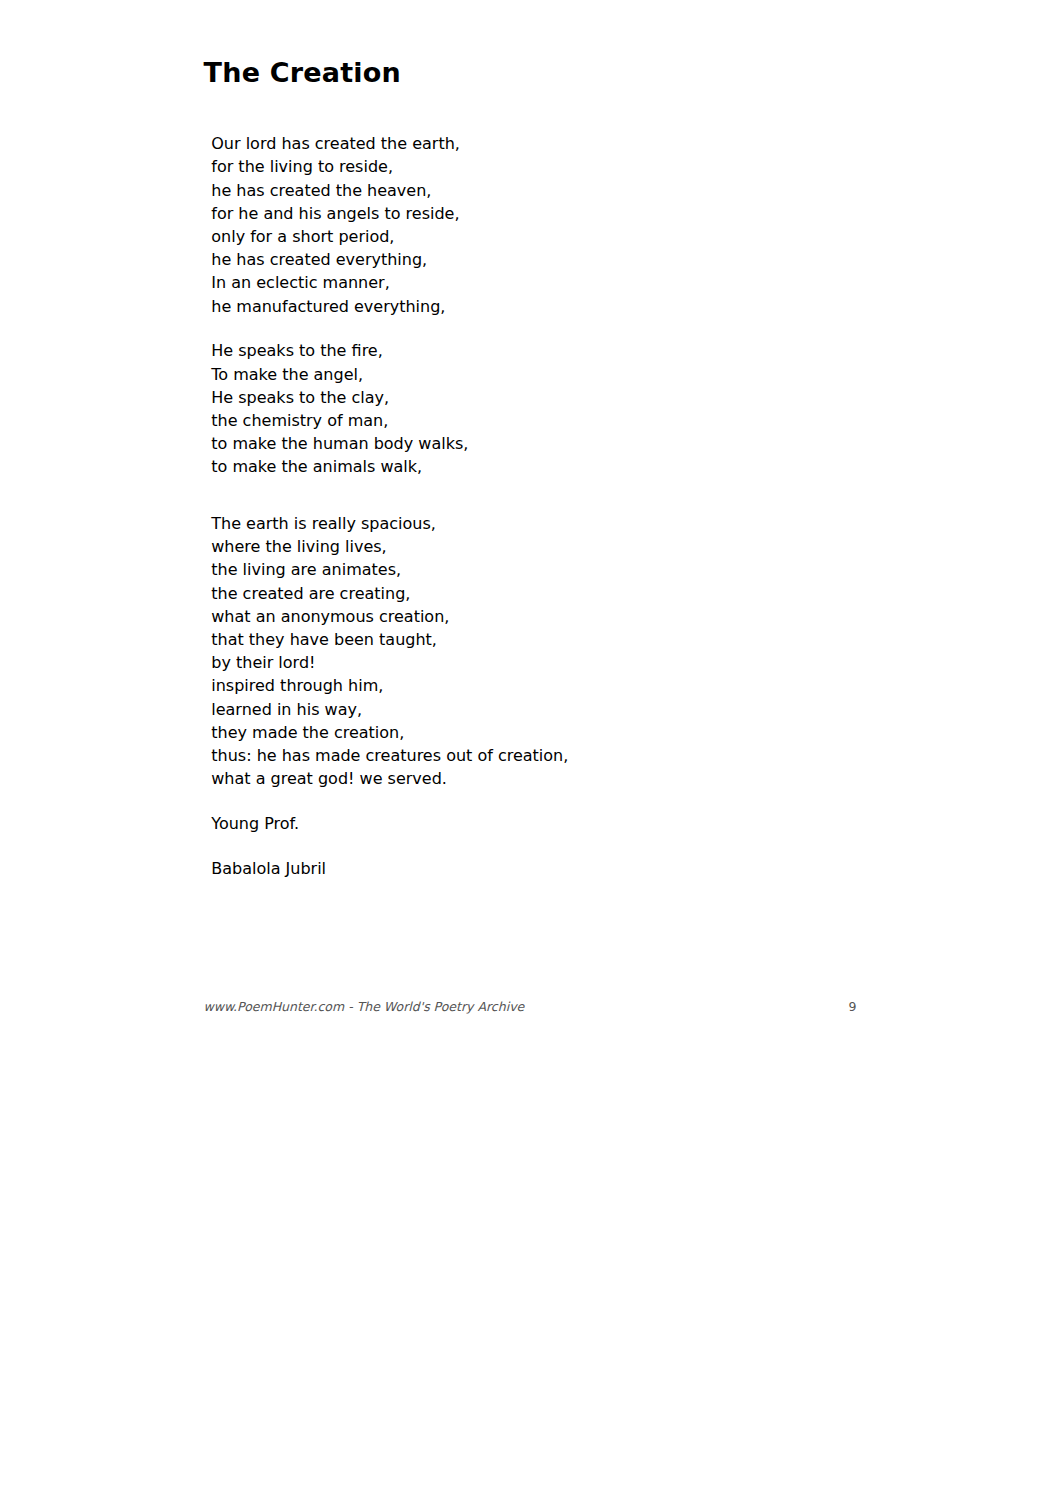The Creation
Our lord has created the earth,
for the living to reside,
he has created the heaven,
for he and his angels to reside,
only for a short period,
he has created everything,
In an eclectic manner,
he manufactured everything,
He speaks to the fire,
To make the angel,
He speaks to the clay,
the chemistry of man,
to make the human body walks,
to make the animals walk,
The earth is really spacious,
where the living lives,
the living are animates,
the created are creating,
what an anonymous creation,
that they have been taught,
by their lord!
inspired through him,
learned in his way,
they made the creation,
thus: he has made creatures out of creation,
what a great god! we served.
Young Prof.
Babalola Jubril
www.PoemHunter.com - The World's Poetry Archive 9